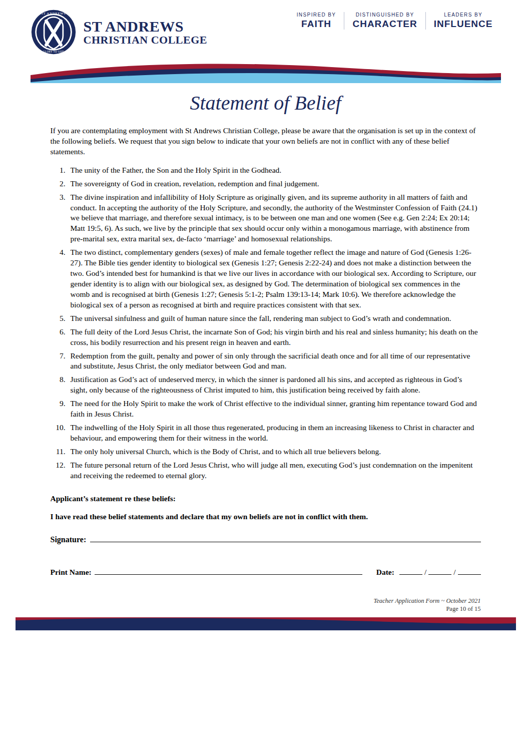ST ANDREWS GLORY TO GOD
ST ANDREWS
CHRISTIAN COLLEGE
Inspired by Faith
Distinguished by Character
Leaders by Influence
Statement of Belief
If you are contemplating employment with St Andrews Christian College, please be aware that the organisation is set up in the context of the following beliefs. We request that you sign below to indicate that your own beliefs are not in conflict with any of these belief statements.
The unity of the Father, the Son and the Holy Spirit in the Godhead.
The sovereignty of God in creation, revelation, redemption and final judgement.
The divine inspiration and infallibility of Holy Scripture as originally given, and its supreme authority in all matters of faith and conduct. In accepting the authority of the Holy Scripture, and secondly, the authority of the Westminster Confession of Faith (24.1) we believe that marriage, and therefore sexual intimacy, is to be between one man and one women (See e.g. Gen 2:24; Ex 20:14; Matt 19:5, 6). As such, we live by the principle that sex should occur only within a monogamous marriage, with abstinence from pre-marital sex, extra marital sex, de-facto ‘marriage’ and homosexual relationships.
The two distinct, complementary genders (sexes) of male and female together reflect the image and nature of God (Genesis 1:26-27). The Bible ties gender identity to biological sex (Genesis 1:27; Genesis 2:22-24) and does not make a distinction between the two. God’s intended best for humankind is that we live our lives in accordance with our biological sex. According to Scripture, our gender identity is to align with our biological sex, as designed by God. The determination of biological sex commences in the womb and is recognised at birth (Genesis 1:27; Genesis 5:1-2; Psalm 139:13-14; Mark 10:6). We therefore acknowledge the biological sex of a person as recognised at birth and require practices consistent with that sex.
The universal sinfulness and guilt of human nature since the fall, rendering man subject to God’s wrath and condemnation.
The full deity of the Lord Jesus Christ, the incarnate Son of God; his virgin birth and his real and sinless humanity; his death on the cross, his bodily resurrection and his present reign in heaven and earth.
Redemption from the guilt, penalty and power of sin only through the sacrificial death once and for all time of our representative and substitute, Jesus Christ, the only mediator between God and man.
Justification as God’s act of undeserved mercy, in which the sinner is pardoned all his sins, and accepted as righteous in God’s sight, only because of the righteousness of Christ imputed to him, this justification being received by faith alone.
The need for the Holy Spirit to make the work of Christ effective to the individual sinner, granting him repentance toward God and faith in Jesus Christ.
The indwelling of the Holy Spirit in all those thus regenerated, producing in them an increasing likeness to Christ in character and behaviour, and empowering them for their witness in the world.
The only holy universal Church, which is the Body of Christ, and to which all true believers belong.
The future personal return of the Lord Jesus Christ, who will judge all men, executing God’s just condemnation on the impenitent and receiving the redeemed to eternal glory.
Applicant’s statement re these beliefs:
I have read these belief statements and declare that my own beliefs are not in conflict with them.
Signature:
Print Name: Date: / /
Teacher Application Form ~ October 2021
Page 10 of 15